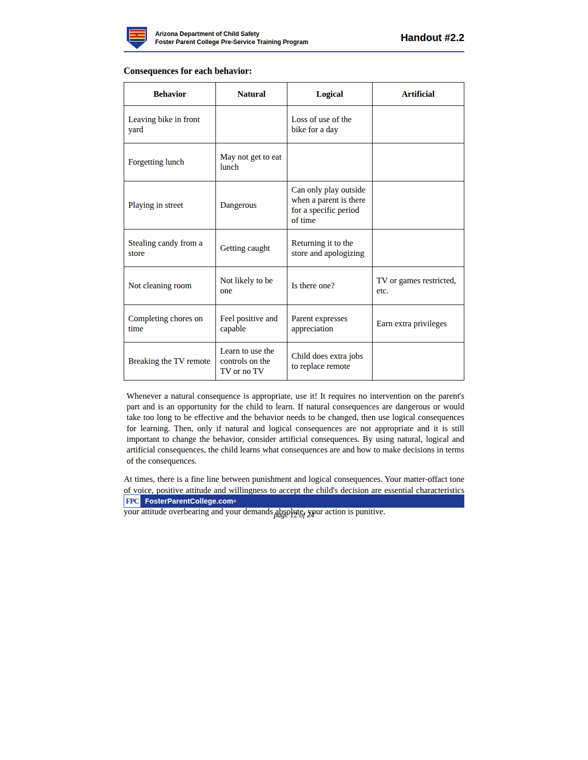Arizona Department of Child Safety
Foster Parent College Pre-Service Training Program
Handout #2.2
Consequences for each behavior:
| Behavior | Natural | Logical | Artificial |
| --- | --- | --- | --- |
| Leaving bike in front yard | | Loss of use of the bike for a day | |
| Forgetting lunch | May not get to eat lunch | | |
| Playing in street | Dangerous | Can only play outside when a parent is there for a specific period of time | |
| Stealing candy from a store | Getting caught | Returning it to the store and apologizing | |
| Not cleaning room | Not likely to be one | Is there one? | TV or games restricted, etc. |
| Completing chores on time | Feel positive and capable | Parent expresses appreciation | Earn extra privileges |
| Breaking the TV remote | Learn to use the controls on the TV or no TV | Child does extra jobs to replace remote | |
Whenever a natural consequence is appropriate, use it! It requires no intervention on the parent's part and is an opportunity for the child to learn. If natural consequences are dangerous or would take too long to be effective and the behavior needs to be changed, then use logical consequences for learning. Then, only if natural and logical consequences are not appropriate and it is still important to change the behavior, consider artificial consequences. By using natural, logical and artificial consequences, the child learns what consequences are and how to make decisions in terms of the consequences.
At times, there is a fine line between punishment and logical consequences. Your matter-offact tone of voice, positive attitude and willingness to accept the child's decision are essential characteristics of logical consequences. No matter how logical an action may seem to you, if your tone is harsh, your attitude overbearing and your demands absolute, your action is punitive.
FPC
FosterParentCollege.com®
page 12 of 24